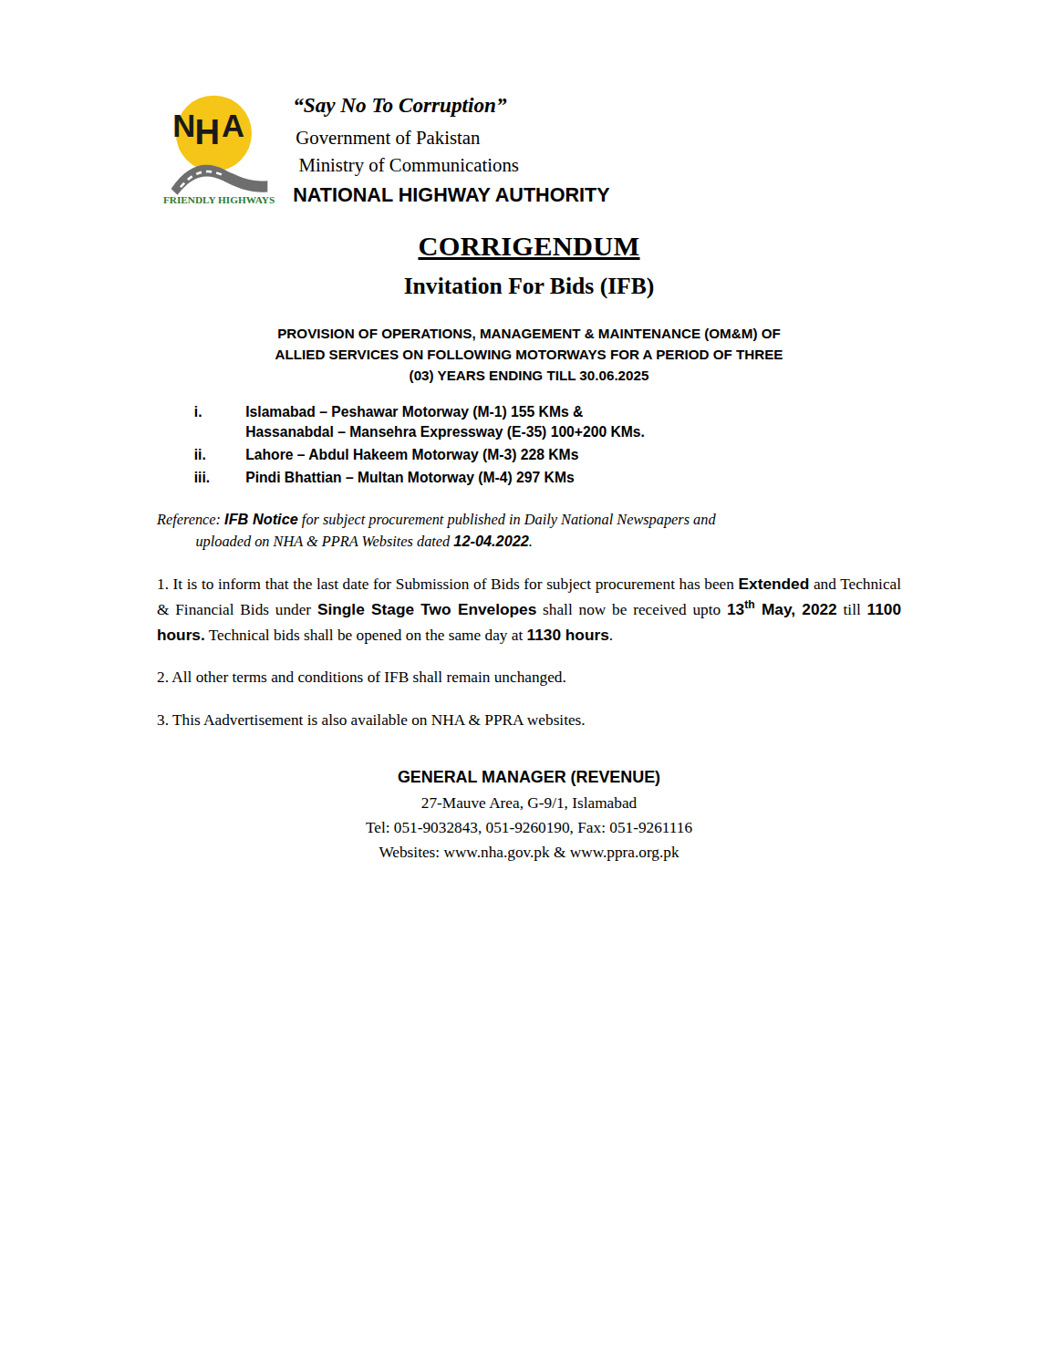N H A FRIENDLY HIGHWAYS
“Say No To Corruption”
Government of Pakistan
Ministry of Communications
NATIONAL HIGHWAY AUTHORITY
CORRIGENDUM
Invitation For Bids (IFB)
Provision of Operations, Management & Maintenance (OM&M) of
Allied Services on Following Motorways for a Period of Three
(03) Years Ending Till 30.06.2025
Islamabad – Peshawar Motorway (M-1) 155 KMs & Hassanabdal – Mansehra Expressway (E-35) 100+200 KMs.
Lahore – Abdul Hakeem Motorway (M-3) 228 KMs
Pindi Bhattian – Multan Motorway (M-4) 297 KMs
Reference: IFB Notice for subject procurement published in Daily National Newspapers and uploaded on NHA & PPRA Websites dated 12-04.2022.
1. It is to inform that the last date for Submission of Bids for subject procurement has been Extended and Technical & Financial Bids under Single Stage Two Envelopes shall now be received upto 13th May, 2022 till 1100 hours. Technical bids shall be opened on the same day at 1130 hours.
2. All other terms and conditions of IFB shall remain unchanged.
3. This Aadvertisement is also available on NHA & PPRA websites.
GENERAL MANAGER (REVENUE)
27-Mauve Area, G-9/1, Islamabad
Tel: 051-9032843, 051-9260190, Fax: 051-9261116
Websites: www.nha.gov.pk & www.ppra.org.pk